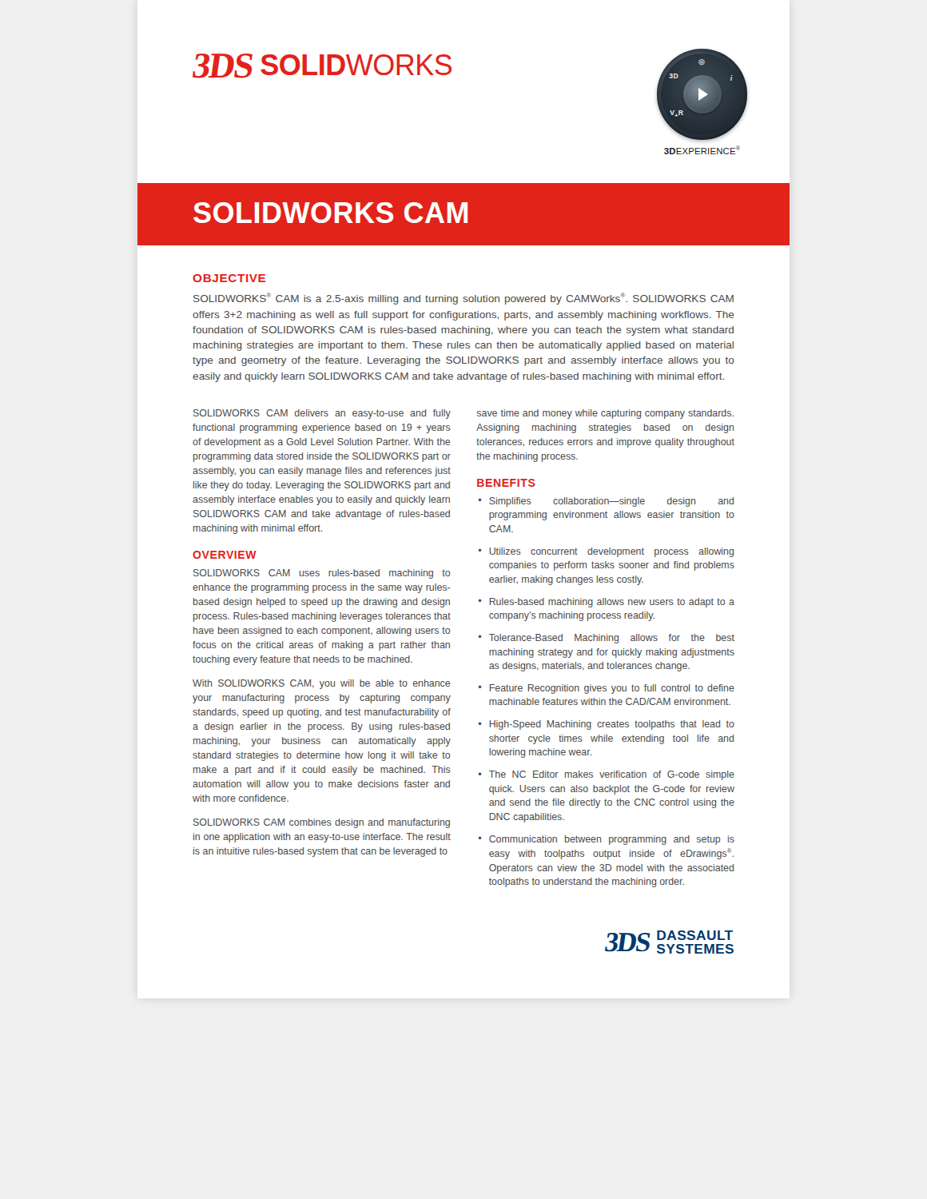3DS
SOLID WORKS
◎ 3D i V+R
3D EXPERIENCE®
SOLIDWORKS CAM
Objective
SOLIDWORKS® CAM is a 2.5-axis milling and turning solution powered by CAMWorks®. SOLIDWORKS CAM offers 3+2 machining as well as full support for configurations, parts, and assembly machining workflows. The foundation of SOLIDWORKS CAM is rules-based machining, where you can teach the system what standard machining strategies are important to them. These rules can then be automatically applied based on material type and geometry of the feature. Leveraging the SOLIDWORKS part and assembly interface allows you to easily and quickly learn SOLIDWORKS CAM and take advantage of rules-based machining with minimal effort.
SOLIDWORKS CAM delivers an easy-to-use and fully functional programming experience based on 19 + years of development as a Gold Level Solution Partner. With the programming data stored inside the SOLIDWORKS part or assembly, you can easily manage files and references just like they do today. Leveraging the SOLIDWORKS part and assembly interface enables you to easily and quickly learn SOLIDWORKS CAM and take advantage of rules-based machining with minimal effort.
Overview
SOLIDWORKS CAM uses rules-based machining to enhance the programming process in the same way rules-based design helped to speed up the drawing and design process. Rules-based machining leverages tolerances that have been assigned to each component, allowing users to focus on the critical areas of making a part rather than touching every feature that needs to be machined.
With SOLIDWORKS CAM, you will be able to enhance your manufacturing process by capturing company standards, speed up quoting, and test manufacturability of a design earlier in the process. By using rules-based machining, your business can automatically apply standard strategies to determine how long it will take to make a part and if it could easily be machined. This automation will allow you to make decisions faster and with more confidence.
SOLIDWORKS CAM combines design and manufacturing in one application with an easy-to-use interface. The result is an intuitive rules-based system that can be leveraged to
save time and money while capturing company standards. Assigning machining strategies based on design tolerances, reduces errors and improve quality throughout the machining process.
Benefits
Simplifies collaboration—single design and programming environment allows easier transition to CAM.
Utilizes concurrent development process allowing companies to perform tasks sooner and find problems earlier, making changes less costly.
Rules-based machining allows new users to adapt to a company’s machining process readily.
Tolerance-Based Machining allows for the best machining strategy and for quickly making adjustments as designs, materials, and tolerances change.
Feature Recognition gives you to full control to define machinable features within the CAD/CAM environment.
High-Speed Machining creates toolpaths that lead to shorter cycle times while extending tool life and lowering machine wear.
The NC Editor makes verification of G-code simple quick. Users can also backplot the G-code for review and send the file directly to the CNC control using the DNC capabilities.
Communication between programming and setup is easy with toolpaths output inside of eDrawings®. Operators can view the 3D model with the associated toolpaths to understand the machining order.
3DS
DASSAULT SYSTEMES